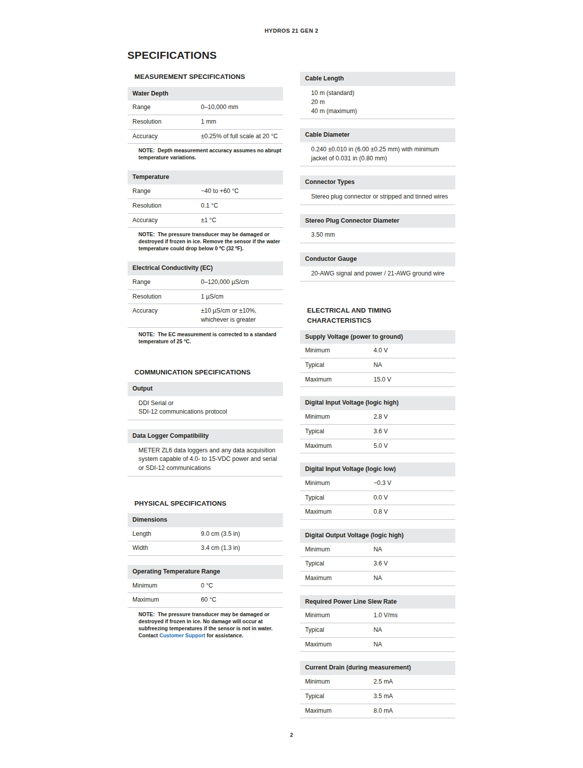HYDROS 21 GEN 2
SPECIFICATIONS
MEASUREMENT SPECIFICATIONS
Water Depth
| Range | 0–10,000 mm |
| Resolution | 1 mm |
| Accuracy | ±0.25% of full scale at 20 °C |
NOTE: Depth measurement accuracy assumes no abrupt temperature variations.
Temperature
| Range | −40 to +60 °C |
| Resolution | 0.1 °C |
| Accuracy | ±1 °C |
NOTE: The pressure transducer may be damaged or destroyed if frozen in ice. Remove the sensor if the water temperature could drop below 0 ºC (32 ºF).
Electrical Conductivity (EC)
| Range | 0–120,000 µS/cm |
| Resolution | 1 µS/cm |
| Accuracy | ±10 µS/cm or ±10%, whichever is greater |
NOTE: The EC measurement is corrected to a standard temperature of 25 °C.
COMMUNICATION SPECIFICATIONS
Output
DDI Serial or
SDI-12 communications protocol
Data Logger Compatibility
METER ZL6 data loggers and any data acquisition system capable of 4.0- to 15-VDC power and serial or SDI-12 communications
PHYSICAL SPECIFICATIONS
Dimensions
| Length | 9.0 cm (3.5 in) |
| Width | 3.4 cm (1.3 in) |
Operating Temperature Range
| Minimum | 0 °C |
| Maximum | 60 °C |
NOTE: The pressure transducer may be damaged or destroyed if frozen in ice. No damage will occur at subfreezing temperatures if the sensor is not in water. Contact Customer Support for assistance.
Cable Length
10 m (standard)
20 m
40 m (maximum)
Cable Diameter
0.240 ±0.010 in (6.00 ±0.25 mm) with minimum jacket of 0.031 in (0.80 mm)
Connector Types
Stereo plug connector or stripped and tinned wires
Stereo Plug Connector Diameter
3.50 mm
Conductor Gauge
20-AWG signal and power / 21-AWG ground wire
ELECTRICAL AND TIMING CHARACTERISTICS
Supply Voltage (power to ground)
| Minimum | 4.0 V |
| Typical | NA |
| Maximum | 15.0 V |
Digital Input Voltage (logic high)
| Minimum | 2.8 V |
| Typical | 3.6 V |
| Maximum | 5.0 V |
Digital Input Voltage (logic low)
| Minimum | −0.3 V |
| Typical | 0.0 V |
| Maximum | 0.8 V |
Digital Output Voltage (logic high)
| Minimum | NA |
| Typical | 3.6 V |
| Maximum | NA |
Required Power Line Slew Rate
| Minimum | 1.0 V/ms |
| Typical | NA |
| Maximum | NA |
Current Drain (during measurement)
| Minimum | 2.5 mA |
| Typical | 3.5 mA |
| Maximum | 8.0 mA |
2